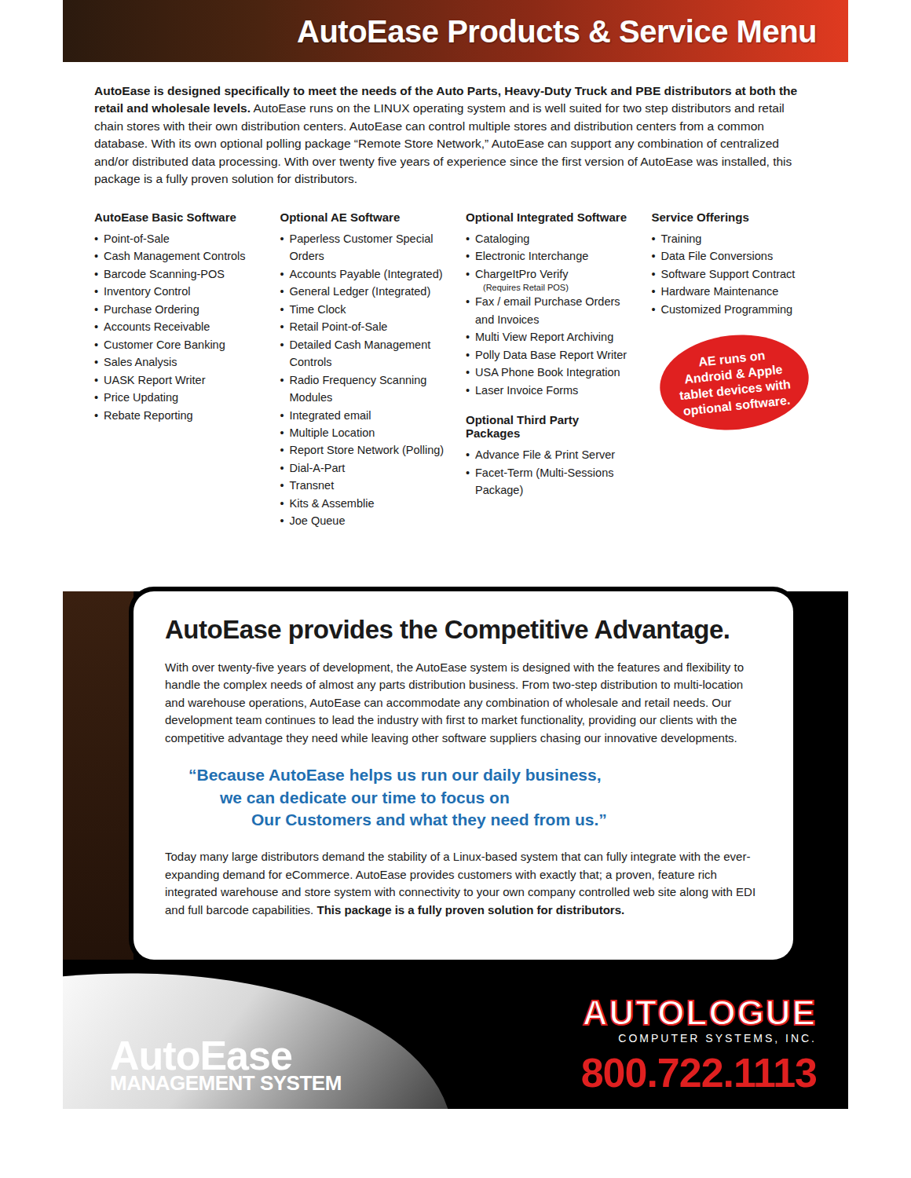AutoEase Products & Service Menu
AutoEase is designed specifically to meet the needs of the Auto Parts, Heavy-Duty Truck and PBE distributors at both the retail and wholesale levels. AutoEase runs on the LINUX operating system and is well suited for two step distributors and retail chain stores with their own distribution centers. AutoEase can control multiple stores and distribution centers from a common database. With its own optional polling package “Remote Store Network,” AutoEase can support any combination of centralized and/or distributed data processing. With over twenty five years of experience since the first version of AutoEase was installed, this package is a fully proven solution for distributors.
AutoEase Basic Software
Point-of-Sale
Cash Management Controls
Barcode Scanning-POS
Inventory Control
Purchase Ordering
Accounts Receivable
Customer Core Banking
Sales Analysis
UASK Report Writer
Price Updating
Rebate Reporting
Optional AE Software
Paperless Customer Special Orders
Accounts Payable (Integrated)
General Ledger (Integrated)
Time Clock
Retail Point-of-Sale
Detailed Cash Management Controls
Radio Frequency Scanning Modules
Integrated email
Multiple Location
Report Store Network (Polling)
Dial-A-Part
Transnet
Kits & Assemblie
Joe Queue
Optional Integrated Software
Cataloging
Electronic Interchange
ChargeItPro Verify(Requires Retail POS)
Fax / email Purchase Orders and Invoices
Multi View Report Archiving
Polly Data Base Report Writer
USA Phone Book Integration
Laser Invoice Forms
Optional Third Party Packages
Advance File & Print Server
Facet-Term (Multi-Sessions Package)
Service Offerings
Training
Data File Conversions
Software Support Contract
Hardware Maintenance
Customized Programming
AE runs on
Android & Apple
tablet devices with
optional software.
AutoEase provides the Competitive Advantage.
With over twenty-five years of development, the AutoEase system is designed with the features and flexibility to handle the complex needs of almost any parts distribution business. From two-step distribution to multi-location and warehouse operations, AutoEase can accommodate any combination of wholesale and retail needs. Our development team continues to lead the industry with first to market functionality, providing our clients with the competitive advantage they need while leaving other software suppliers chasing our innovative developments.
“Because AutoEase helps us run our daily business, we can dedicate our time to focus on Our Customers and what they need from us.”
Today many large distributors demand the stability of a Linux-based system that can fully integrate with the ever-expanding demand for eCommerce. AutoEase provides customers with exactly that; a proven, feature rich integrated warehouse and store system with connectivity to your own company controlled web site along with EDI and full barcode capabilities. This package is a fully proven solution for distributors.
AutoEase MANAGEMENT SYSTEM
AUTOLOGUE
COMPUTER SYSTEMS, INC.
800.722.1113